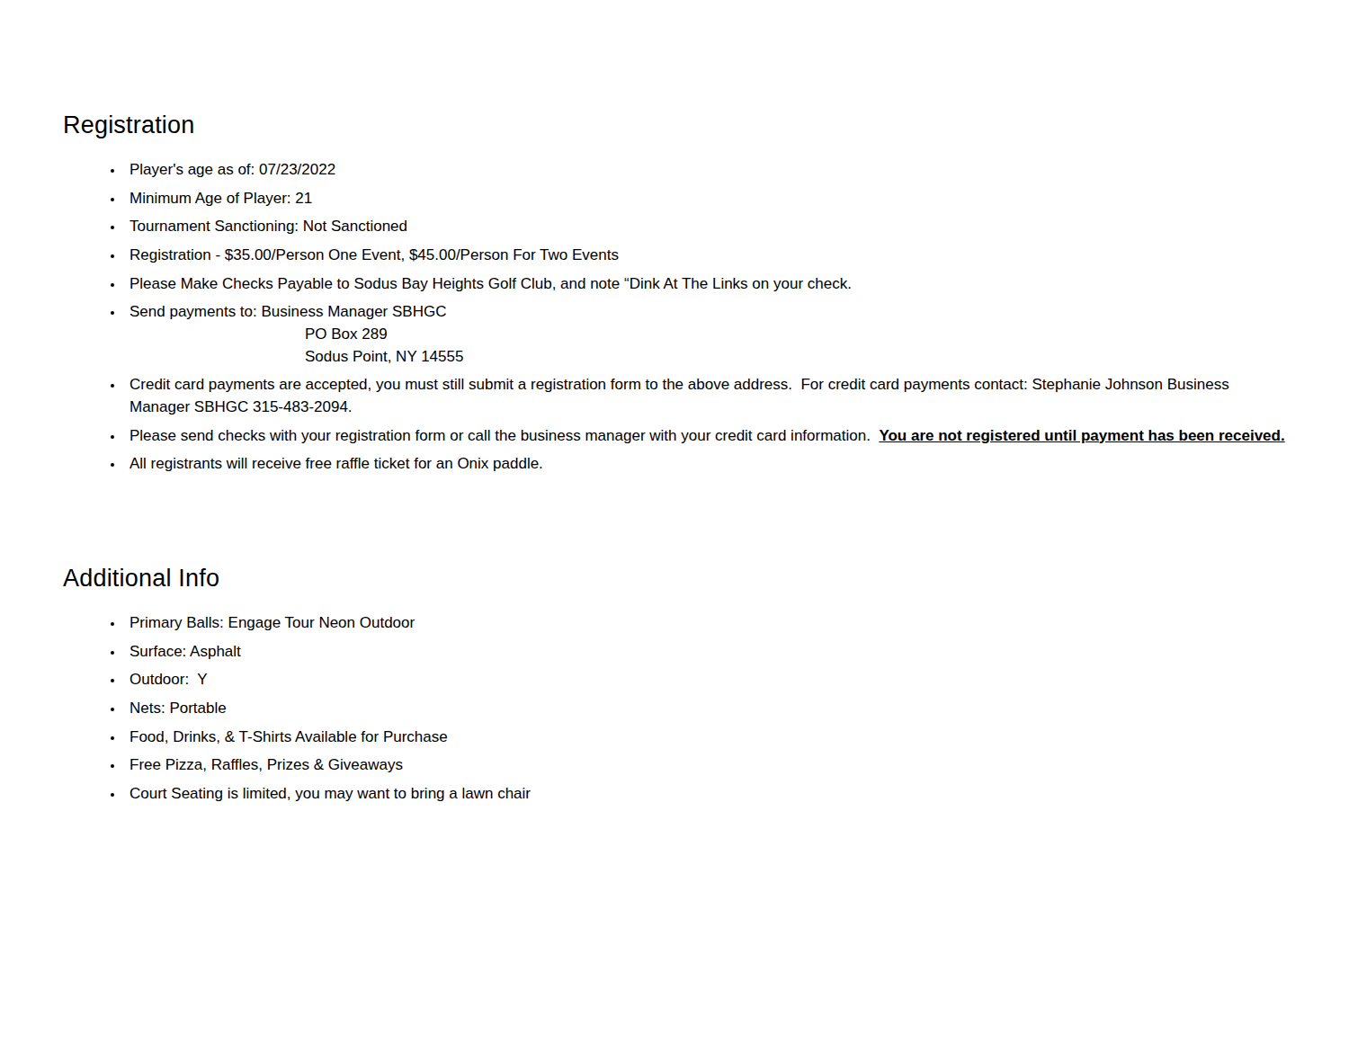Registration
Player's age as of: 07/23/2022
Minimum Age of Player: 21
Tournament Sanctioning: Not Sanctioned
Registration - $35.00/Person One Event, $45.00/Person For Two Events
Please Make Checks Payable to Sodus Bay Heights Golf Club, and note “Dink At The Links on your check.
Send payments to: Business Manager SBHGC PO Box 289 Sodus Point, NY 14555
Credit card payments are accepted, you must still submit a registration form to the above address. For credit card payments contact: Stephanie Johnson Business Manager SBHGC 315-483-2094.
Please send checks with your registration form or call the business manager with your credit card information. You are not registered until payment has been received.
All registrants will receive free raffle ticket for an Onix paddle.
Additional Info
Primary Balls: Engage Tour Neon Outdoor
Surface: Asphalt
Outdoor: Y
Nets: Portable
Food, Drinks, & T-Shirts Available for Purchase
Free Pizza, Raffles, Prizes & Giveaways
Court Seating is limited, you may want to bring a lawn chair